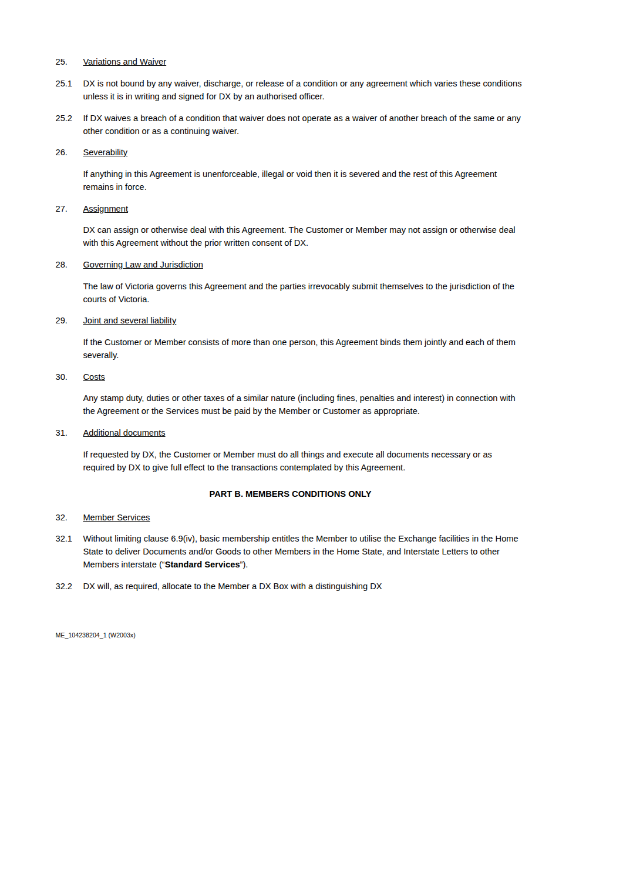25.
Variations and Waiver
25.1
DX is not bound by any waiver, discharge, or release of a condition or any agreement which varies these conditions unless it is in writing and signed for DX by an authorised officer.
25.2
If DX waives a breach of a condition that waiver does not operate as a waiver of another breach of the same or any other condition or as a continuing waiver.
26.
Severability
If anything in this Agreement is unenforceable, illegal or void then it is severed and the rest of this Agreement remains in force.
27.
Assignment
DX can assign or otherwise deal with this Agreement. The Customer or Member may not assign or otherwise deal with this Agreement without the prior written consent of DX.
28.
Governing Law and Jurisdiction
The law of Victoria governs this Agreement and the parties irrevocably submit themselves to the jurisdiction of the courts of Victoria.
29.
Joint and several liability
If the Customer or Member consists of more than one person, this Agreement binds them jointly and each of them severally.
30.
Costs
Any stamp duty, duties or other taxes of a similar nature (including fines, penalties and interest) in connection with the Agreement or the Services must be paid by the Member or Customer as appropriate.
31.
Additional documents
If requested by DX, the Customer or Member must do all things and execute all documents necessary or as required by DX to give full effect to the transactions contemplated by this Agreement.
PART B. MEMBERS CONDITIONS ONLY
32.
Member Services
32.1
Without limiting clause 6.9(iv), basic membership entitles the Member to utilise the Exchange facilities in the Home State to deliver Documents and/or Goods to other Members in the Home State, and Interstate Letters to other Members interstate (“Standard Services”).
32.2
DX will, as required, allocate to the Member a DX Box with a distinguishing DX
ME_104238204_1 (W2003x)